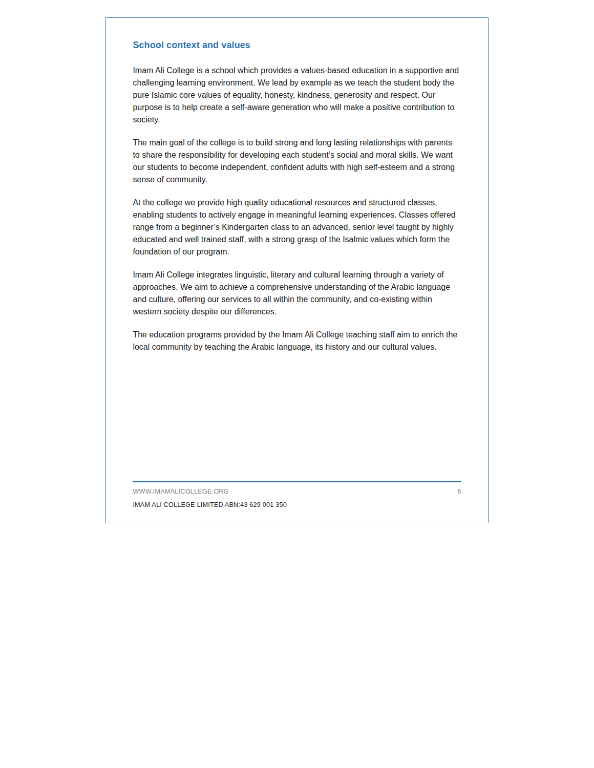School context and values
Imam Ali College is a school which provides a values-based education in a supportive and challenging learning environment. We lead by example as we teach the student body the pure Islamic core values of equality, honesty, kindness, generosity and respect. Our purpose is to help create a self-aware generation who will make a positive contribution to society.
The main goal of the college is to build strong and long lasting relationships with parents to share the responsibility for developing each student’s social and moral skills. We want our students to become independent, confident adults with high self-esteem and a strong sense of community.
At the college we provide high quality educational resources and structured classes, enabling students to actively engage in meaningful learning experiences. Classes offered range from a beginner’s Kindergarten class to an advanced, senior level taught by highly educated and well trained staff, with a strong grasp of the Isalmic values which form the foundation of our program.
Imam Ali College integrates linguistic, literary and cultural learning through a variety of approaches. We aim to achieve a comprehensive understanding of the Arabic language and culture, offering our services to all within the community, and co-existing within western society despite our differences.
The education programs provided by the Imam Ali College teaching staff aim to enrich the local community by teaching the Arabic language, its history and our cultural values.
WWW.IMAMALICOLLEGE.ORG 6
IMAM ALI COLLEGE LIMITED ABN:43 629 001 350